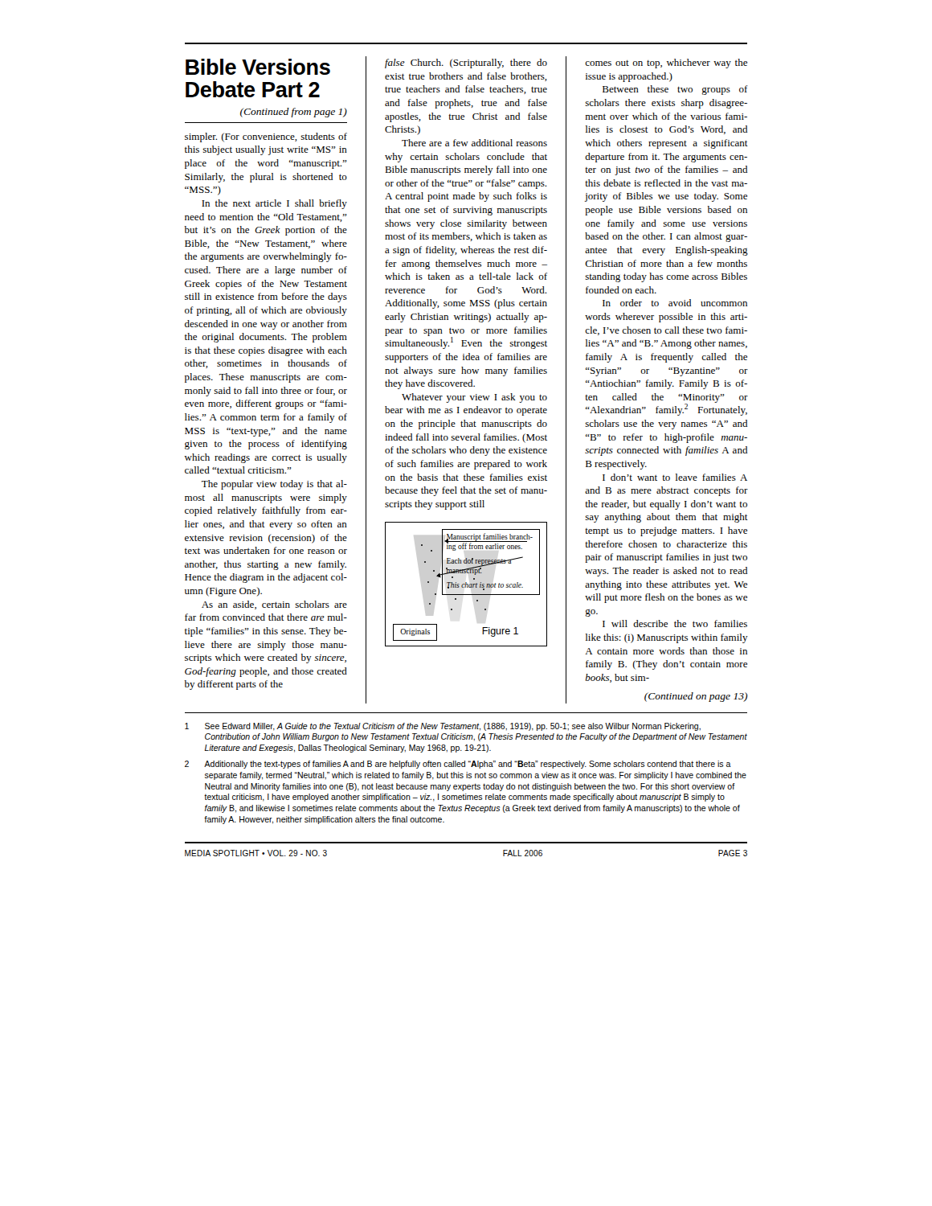Bible Versions
Debate Part 2
(Continued from page 1)
simpler. (For convenience, students of this subject usually just write “MS” in place of the word “manuscript.” Similarly, the plural is shortened to “MSS.”)
In the next article I shall briefly need to mention the “Old Testament,” but it’s on the Greek portion of the Bible, the “New Testament,” where the arguments are overwhelmingly focused. There are a large number of Greek copies of the New Testament still in existence from before the days of printing, all of which are obviously descended in one way or another from the original documents. The problem is that these copies disagree with each other, sometimes in thousands of places. These manuscripts are commonly said to fall into three or four, or even more, different groups or “families.” A common term for a family of MSS is “text-type,” and the name given to the process of identifying which readings are correct is usually called “textual criticism.”
The popular view today is that almost all manuscripts were simply copied relatively faithfully from earlier ones, and that every so often an extensive revision (recension) of the text was undertaken for one reason or another, thus starting a new family. Hence the diagram in the adjacent column (Figure One).
As an aside, certain scholars are far from convinced that there are multiple “families” in this sense. They believe there are simply those manuscripts which were created by sincere, God-fearing people, and those created by different parts of the
false Church. (Scripturally, there do exist true brothers and false brothers, true teachers and false teachers, true and false prophets, true and false apostles, the true Christ and false Christs.)
There are a few additional reasons why certain scholars conclude that Bible manuscripts merely fall into one or other of the “true” or “false” camps. A central point made by such folks is that one set of surviving manuscripts shows very close similarity between most of its members, which is taken as a sign of fidelity, whereas the rest differ among themselves much more – which is taken as a tell-tale lack of reverence for God’s Word. Additionally, some MSS (plus certain early Christian writings) actually appear to span two or more families simultaneously.1 Even the strongest supporters of the idea of families are not always sure how many families they have discovered.
Whatever your view I ask you to bear with me as I endeavor to operate on the principle that manuscripts do indeed fall into several families. (Most of the scholars who deny the existence of such families are prepared to work on the basis that these families exist because they feel that the set of manuscripts they support still
Manuscript families branching off from earlier ones.
Each dot represents a manuscript.
This chart is not to scale.
Originals
Figure 1
comes out on top, whichever way the issue is approached.)
Between these two groups of scholars there exists sharp disagreement over which of the various families is closest to God’s Word, and which others represent a significant departure from it. The arguments center on just two of the families – and this debate is reflected in the vast majority of Bibles we use today. Some people use Bible versions based on one family and some use versions based on the other. I can almost guarantee that every English-speaking Christian of more than a few months standing today has come across Bibles founded on each.
In order to avoid uncommon words wherever possible in this article, I’ve chosen to call these two families “A” and “B.” Among other names, family A is frequently called the “Syrian” or “Byzantine” or “Antiochian” family. Family B is often called the “Minority” or “Alexandrian” family.2 Fortunately, scholars use the very names “A” and “B” to refer to high-profile manuscripts connected with families A and B respectively.
I don’t want to leave families A and B as mere abstract concepts for the reader, but equally I don’t want to say anything about them that might tempt us to prejudge matters. I have therefore chosen to characterize this pair of manuscript families in just two ways. The reader is asked not to read anything into these attributes yet. We will put more flesh on the bones as we go.
I will describe the two families like this: (i) Manuscripts within family A contain more words than those in family B. (They don’t contain more books, but sim-
(Continued on page 13)
1
See Edward Miller, A Guide to the Textual Criticism of the New Testament, (1886, 1919), pp. 50-1; see also Wilbur Norman Pickering, Contribution of John William Burgon to New Testament Textual Criticism, (A Thesis Presented to the Faculty of the Department of New Testament Literature and Exegesis, Dallas Theological Seminary, May 1968, pp. 19-21).
2
Additionally the text-types of families A and B are helpfully often called “Alpha” and “Beta” respectively. Some scholars contend that there is a separate family, termed “Neutral,” which is related to family B, but this is not so common a view as it once was. For simplicity I have combined the Neutral and Minority families into one (B), not least because many experts today do not distinguish between the two. For this short overview of textual criticism, I have employed another simplification – viz., I sometimes relate comments made specifically about manuscript B simply to family B, and likewise I sometimes relate comments about the Textus Receptus (a Greek text derived from family A manuscripts) to the whole of family A. However, neither simplification alters the final outcome.
MEDIA SPOTLIGHT • VOL. 29 - NO. 3
FALL 2006
PAGE 3